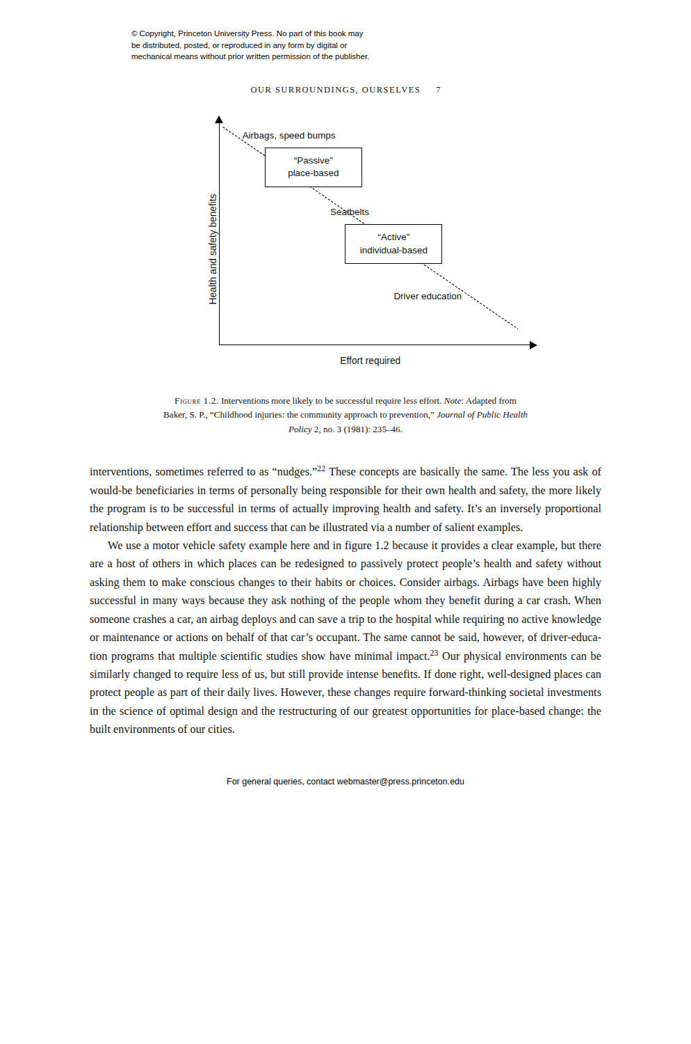© Copyright, Princeton University Press. No part of this book may be distributed, posted, or reproduced in any form by digital or mechanical means without prior written permission of the publisher.
Our Surroundings, Ourselves 7
Health and safety benefits
Airbags, speed bumps
“Passive”
place-based
Seatbelts
“Active”
individual-based
Driver education Effort required
Figure 1.2. Interventions more likely to be successful require less effort. Note: Adapted from Baker, S. P., “Childhood injuries: the community approach to prevention,” Journal of Public Health Policy 2, no. 3 (1981): 235–46.
interventions, sometimes referred to as “nudges.”22 These concepts are basically the same. The less you ask of would-be beneficiaries in terms of personally being responsible for their own health and safety, the more likely the program is to be successful in terms of actually improving health and safety. It’s an inversely proportional relationship between effort and success that can be illustrated via a number of salient examples.
We use a motor vehicle safety example here and in figure 1.2 because it provides a clear example, but there are a host of others in which places can be redesigned to passively protect people’s health and safety without asking them to make conscious changes to their habits or choices. Consider airbags. Airbags have been highly successful in many ways because they ask nothing of the people whom they benefit during a car crash. When someone crashes a car, an airbag deploys and can save a trip to the hospital while requiring no active knowledge or maintenance or actions on behalf of that car’s occupant. The same cannot be said, however, of driver-education programs that multiple scientific studies show have minimal impact.23 Our physical environments can be similarly changed to require less of us, but still provide intense benefits. If done right, well-designed places can protect people as part of their daily lives. However, these changes require forward-thinking societal investments in the science of optimal design and the restructuring of our greatest opportunities for place-based change: the built environments of our cities.
For general queries, contact webmaster@press.princeton.edu